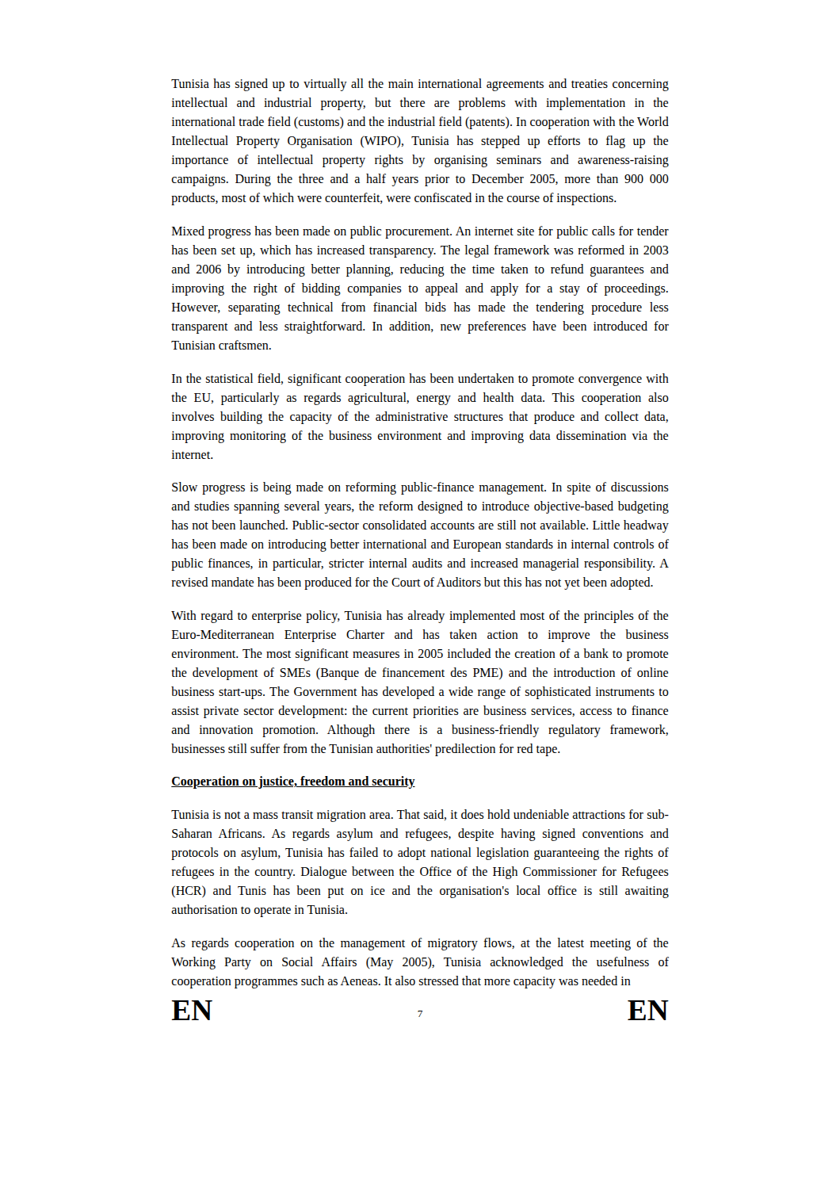Tunisia has signed up to virtually all the main international agreements and treaties concerning intellectual and industrial property, but there are problems with implementation in the international trade field (customs) and the industrial field (patents). In cooperation with the World Intellectual Property Organisation (WIPO), Tunisia has stepped up efforts to flag up the importance of intellectual property rights by organising seminars and awareness-raising campaigns. During the three and a half years prior to December 2005, more than 900 000 products, most of which were counterfeit, were confiscated in the course of inspections.
Mixed progress has been made on public procurement. An internet site for public calls for tender has been set up, which has increased transparency. The legal framework was reformed in 2003 and 2006 by introducing better planning, reducing the time taken to refund guarantees and improving the right of bidding companies to appeal and apply for a stay of proceedings. However, separating technical from financial bids has made the tendering procedure less transparent and less straightforward. In addition, new preferences have been introduced for Tunisian craftsmen.
In the statistical field, significant cooperation has been undertaken to promote convergence with the EU, particularly as regards agricultural, energy and health data. This cooperation also involves building the capacity of the administrative structures that produce and collect data, improving monitoring of the business environment and improving data dissemination via the internet.
Slow progress is being made on reforming public-finance management. In spite of discussions and studies spanning several years, the reform designed to introduce objective-based budgeting has not been launched. Public-sector consolidated accounts are still not available. Little headway has been made on introducing better international and European standards in internal controls of public finances, in particular, stricter internal audits and increased managerial responsibility. A revised mandate has been produced for the Court of Auditors but this has not yet been adopted.
With regard to enterprise policy, Tunisia has already implemented most of the principles of the Euro-Mediterranean Enterprise Charter and has taken action to improve the business environment. The most significant measures in 2005 included the creation of a bank to promote the development of SMEs (Banque de financement des PME) and the introduction of online business start-ups. The Government has developed a wide range of sophisticated instruments to assist private sector development: the current priorities are business services, access to finance and innovation promotion. Although there is a business-friendly regulatory framework, businesses still suffer from the Tunisian authorities' predilection for red tape.
Cooperation on justice, freedom and security
Tunisia is not a mass transit migration area. That said, it does hold undeniable attractions for sub-Saharan Africans. As regards asylum and refugees, despite having signed conventions and protocols on asylum, Tunisia has failed to adopt national legislation guaranteeing the rights of refugees in the country. Dialogue between the Office of the High Commissioner for Refugees (HCR) and Tunis has been put on ice and the organisation's local office is still awaiting authorisation to operate in Tunisia.
As regards cooperation on the management of migratory flows, at the latest meeting of the Working Party on Social Affairs (May 2005), Tunisia acknowledged the usefulness of cooperation programmes such as Aeneas. It also stressed that more capacity was needed in
EN
7
EN